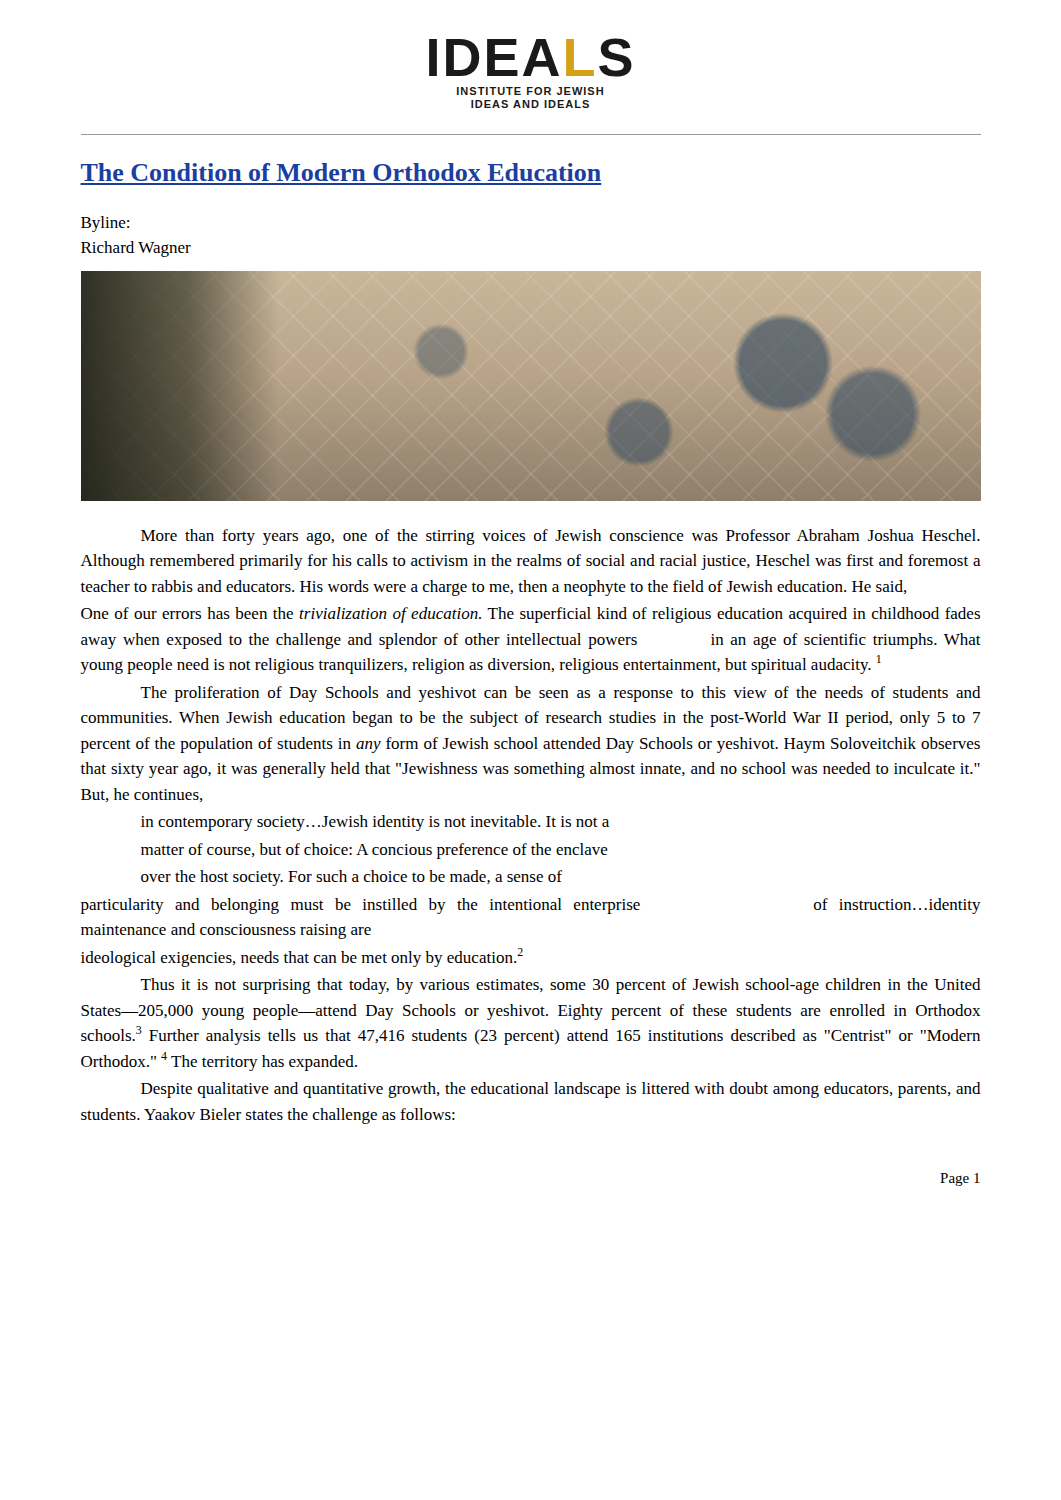IDEALS
INSTITUTE FOR JEWISH
IDEAS AND IDEALS
The Condition of Modern Orthodox Education
Byline: Richard Wagner
More than forty years ago, one of the stirring voices of Jewish conscience was Professor Abraham Joshua Heschel. Although remembered primarily for his calls to activism in the realms of social and racial justice, Heschel was first and foremost a teacher to rabbis and educators. His words were a charge to me, then a neophyte to the field of Jewish education. He said,
One of our errors has been the trivialization of education. The superficial kind of religious education acquired in childhood fades away when exposed to the challenge and splendor of other intellectual powers in an age of scientific triumphs. What young people need is not religious tranquilizers, religion as diversion, religious entertainment, but spiritual audacity. 1
The proliferation of Day Schools and yeshivot can be seen as a response to this view of the needs of students and communities. When Jewish education began to be the subject of research studies in the post-World War II period, only 5 to 7 percent of the population of students in any form of Jewish school attended Day Schools or yeshivot. Haym Soloveitchik observes that sixty year ago, it was generally held that "Jewishness was something almost innate, and no school was needed to inculcate it." But, he continues,
in contemporary society…Jewish identity is not inevitable. It is not a
matter of course, but of choice: A concious preference of the enclave
over the host society. For such a choice to be made, a sense of
particularity and belonging must be instilled by the intentional enterprise of instruction…identity maintenance and consciousness raising are
ideological exigencies, needs that can be met only by education.2
Thus it is not surprising that today, by various estimates, some 30 percent of Jewish school-age children in the United States—205,000 young people—attend Day Schools or yeshivot. Eighty percent of these students are enrolled in Orthodox schools.3 Further analysis tells us that 47,416 students (23 percent) attend 165 institutions described as "Centrist" or "Modern Orthodox." 4 The territory has expanded.
Despite qualitative and quantitative growth, the educational landscape is littered with doubt among educators, parents, and students. Yaakov Bieler states the challenge as follows:
Page 1